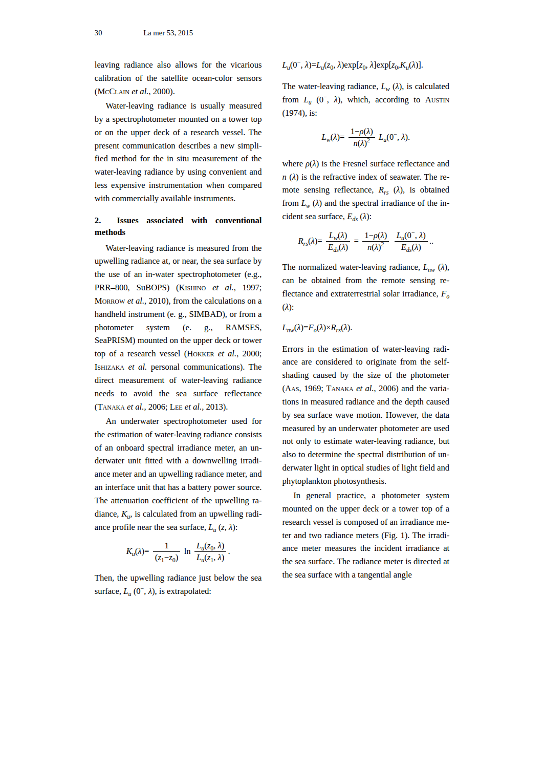30
La mer 53, 2015
leaving radiance also allows for the vicarious calibration of the satellite ocean-color sensors (McClain et al., 2000).
Water-leaving radiance is usually measured by a spectrophotometer mounted on a tower top or on the upper deck of a research vessel. The present communication describes a new simplified method for the in situ measurement of the water-leaving radiance by using convenient and less expensive instrumentation when compared with commercially available instruments.
2. Issues associated with conventional methods
Water-leaving radiance is measured from the upwelling radiance at, or near, the sea surface by the use of an in-water spectrophotometer (e.g., PRR–800, SuBOPS) (Kishino et al., 1997; Morrow et al., 2010), from the calculations on a handheld instrument (e. g., SIMBAD), or from a photometer system (e. g., RAMSES, SeaPRISM) mounted on the upper deck or tower top of a research vessel (Hokker et al., 2000; Ishizaka et al. personal communications). The direct measurement of water-leaving radiance needs to avoid the sea surface reflectance (Tanaka et al., 2006; Lee et al., 2013).
An underwater spectrophotometer used for the estimation of water-leaving radiance consists of an onboard spectral irradiance meter, an underwater unit fitted with a downwelling irradiance meter and an upwelling radiance meter, and an interface unit that has a battery power source. The attenuation coefficient of the upwelling radiance, Ku, is calculated from an upwelling radiance profile near the sea surface, Lu (z, λ):
Ku(λ)= 1 (z1−z0) ln Lu(z0, λ) Lu(z1, λ) .
Then, the upwelling radiance just below the sea surface, Lu (0−, λ), is extrapolated:
Lu(0−, λ)=Lu(z0, λ)exp[z0, λ]exp[z0,Ku(λ)].
The water-leaving radiance, Lw (λ), is calculated from Lu (0−, λ), which, according to Austin (1974), is:
Lw(λ)= 1−ρ(λ) n(λ)2 Lu(0−, λ).
where ρ(λ) is the Fresnel surface reflectance and n (λ) is the refractive index of seawater. The remote sensing reflectance, Rrs (λ), is obtained from Lw (λ) and the spectral irradiance of the incident sea surface, Eds (λ):
Rrs(λ)= Lw(λ) Eds(λ) = 1−ρ(λ) n(λ)2 Lu(0−, λ) Eds(λ) ..
The normalized water-leaving radiance, Lnw (λ), can be obtained from the remote sensing reflectance and extraterrestrial solar irradiance, Fo (λ):
Lnw(λ)=Fo(λ)×Rrs(λ).
Errors in the estimation of water-leaving radiance are considered to originate from the self-shading caused by the size of the photometer (Aas, 1969; Tanaka et al., 2006) and the variations in measured radiance and the depth caused by sea surface wave motion. However, the data measured by an underwater photometer are used not only to estimate water-leaving radiance, but also to determine the spectral distribution of underwater light in optical studies of light field and phytoplankton photosynthesis.
In general practice, a photometer system mounted on the upper deck or a tower top of a research vessel is composed of an irradiance meter and two radiance meters (Fig. 1). The irradiance meter measures the incident irradiance at the sea surface. The radiance meter is directed at the sea surface with a tangential angle